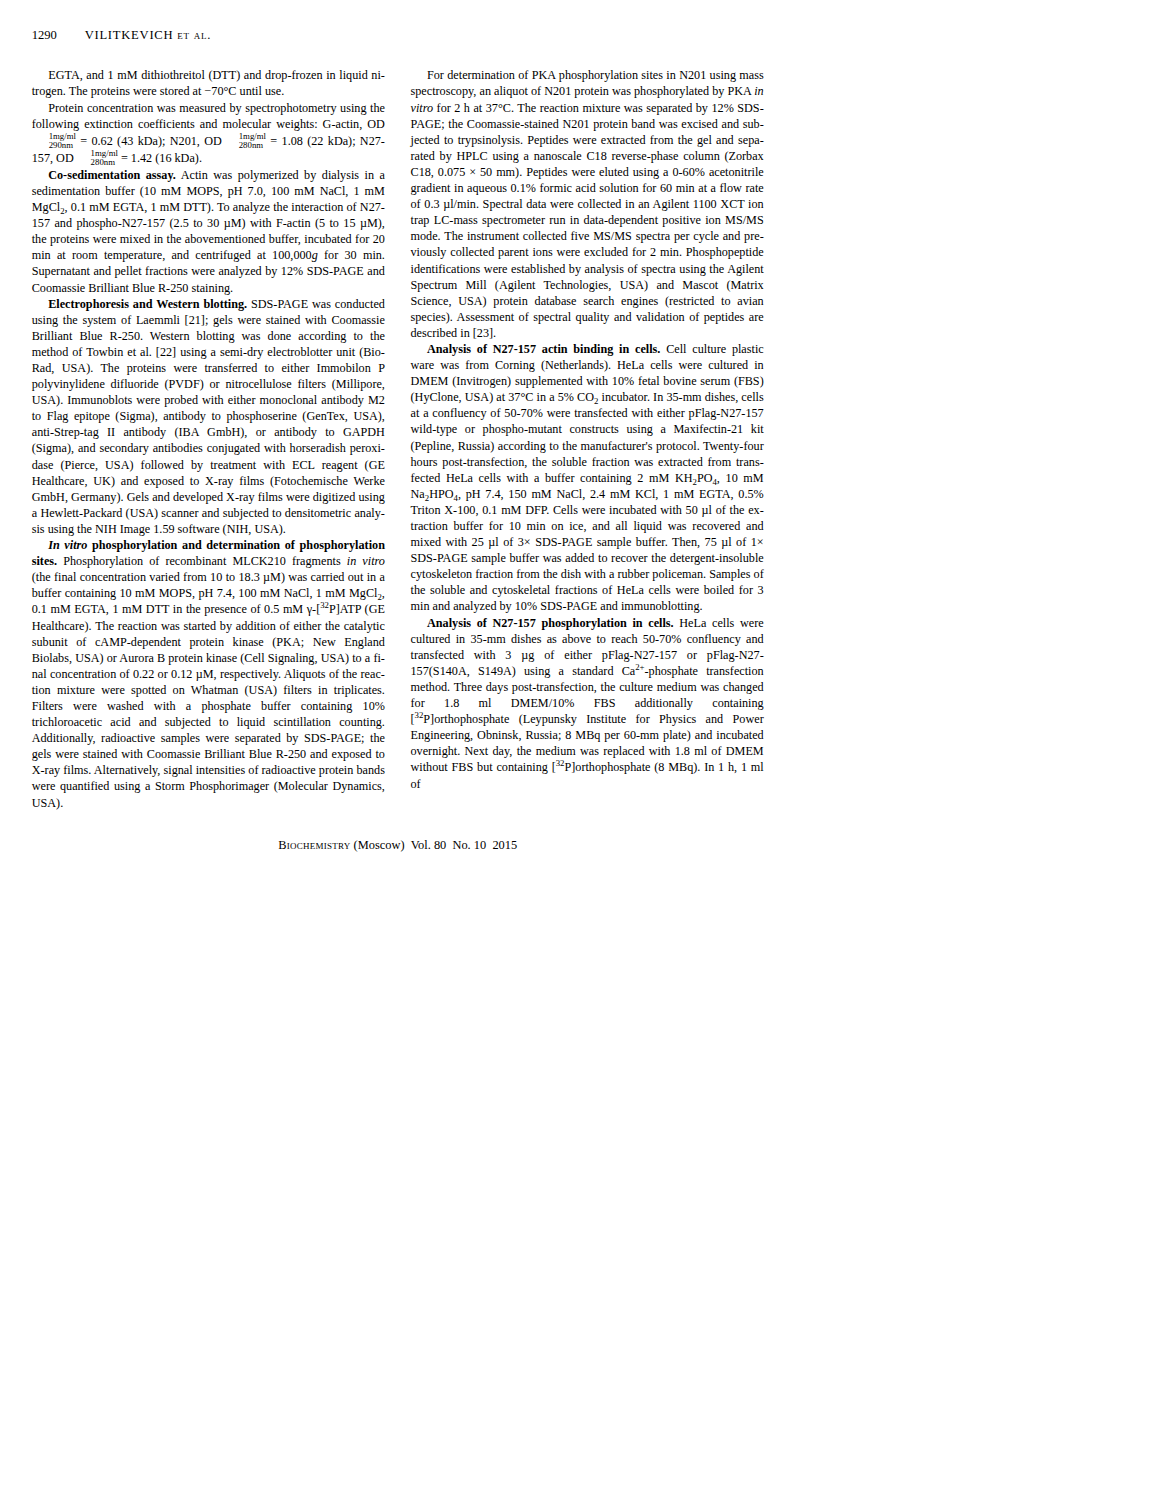1290 VILITKEVICH et al.
EGTA, and 1 mM dithiothreitol (DTT) and drop-frozen in liquid nitrogen. The proteins were stored at −70°C until use.
Protein concentration was measured by spectrophotometry using the following extinction coefficients and molecular weights: G-actin, OD1mg/ml 290nm = 0.62 (43 kDa); N201, OD1mg/ml 280nm = 1.08 (22 kDa); N27-157, OD1mg/ml 280nm = 1.42 (16 kDa).
Co-sedimentation assay. Actin was polymerized by dialysis in a sedimentation buffer (10 mM MOPS, pH 7.0, 100 mM NaCl, 1 mM MgCl2, 0.1 mM EGTA, 1 mM DTT). To analyze the interaction of N27-157 and phospho-N27-157 (2.5 to 30 µM) with F-actin (5 to 15 µM), the proteins were mixed in the abovementioned buffer, incubated for 20 min at room temperature, and centrifuged at 100,000g for 30 min. Supernatant and pellet fractions were analyzed by 12% SDS-PAGE and Coomassie Brilliant Blue R-250 staining.
Electrophoresis and Western blotting. SDS-PAGE was conducted using the system of Laemmli [21]; gels were stained with Coomassie Brilliant Blue R-250. Western blotting was done according to the method of Towbin et al. [22] using a semi-dry electroblotter unit (Bio-Rad, USA). The proteins were transferred to either Immobilon P polyvinylidene difluoride (PVDF) or nitrocellulose filters (Millipore, USA). Immunoblots were probed with either monoclonal antibody M2 to Flag epitope (Sigma), antibody to phosphoserine (GenTex, USA), anti-Strep-tag II antibody (IBA GmbH), or antibody to GAPDH (Sigma), and secondary antibodies conjugated with horseradish peroxidase (Pierce, USA) followed by treatment with ECL reagent (GE Healthcare, UK) and exposed to X-ray films (Fotochemische Werke GmbH, Germany). Gels and developed X-ray films were digitized using a Hewlett-Packard (USA) scanner and subjected to densitometric analysis using the NIH Image 1.59 software (NIH, USA).
In vitro phosphorylation and determination of phosphorylation sites. Phosphorylation of recombinant MLCK210 fragments in vitro (the final concentration varied from 10 to 18.3 µM) was carried out in a buffer containing 10 mM MOPS, pH 7.4, 100 mM NaCl, 1 mM MgCl2, 0.1 mM EGTA, 1 mM DTT in the presence of 0.5 mM γ-[32P]ATP (GE Healthcare). The reaction was started by addition of either the catalytic subunit of cAMP-dependent protein kinase (PKA; New England Biolabs, USA) or Aurora B protein kinase (Cell Signaling, USA) to a final concentration of 0.22 or 0.12 µM, respectively. Aliquots of the reaction mixture were spotted on Whatman (USA) filters in triplicates. Filters were washed with a phosphate buffer containing 10% trichloroacetic acid and subjected to liquid scintillation counting. Additionally, radioactive samples were separated by SDS-PAGE; the gels were stained with Coomassie Brilliant Blue R-250 and exposed to X-ray films. Alternatively, signal intensities of radioactive protein bands were quantified using a Storm Phosphorimager (Molecular Dynamics, USA).
For determination of PKA phosphorylation sites in N201 using mass spectroscopy, an aliquot of N201 protein was phosphorylated by PKA in vitro for 2 h at 37°C. The reaction mixture was separated by 12% SDS-PAGE; the Coomassie-stained N201 protein band was excised and subjected to trypsinolysis. Peptides were extracted from the gel and separated by HPLC using a nanoscale C18 reverse-phase column (Zorbax C18, 0.075 × 50 mm). Peptides were eluted using a 0-60% acetonitrile gradient in aqueous 0.1% formic acid solution for 60 min at a flow rate of 0.3 µl/min. Spectral data were collected in an Agilent 1100 XCT ion trap LC-mass spectrometer run in data-dependent positive ion MS/MS mode. The instrument collected five MS/MS spectra per cycle and previously collected parent ions were excluded for 2 min. Phosphopeptide identifications were established by analysis of spectra using the Agilent Spectrum Mill (Agilent Technologies, USA) and Mascot (Matrix Science, USA) protein database search engines (restricted to avian species). Assessment of spectral quality and validation of peptides are described in [23].
Analysis of N27-157 actin binding in cells. Cell culture plastic ware was from Corning (Netherlands). HeLa cells were cultured in DMEM (Invitrogen) supplemented with 10% fetal bovine serum (FBS) (HyClone, USA) at 37°C in a 5% CO2 incubator. In 35-mm dishes, cells at a confluency of 50-70% were transfected with either pFlag-N27-157 wild-type or phospho-mutant constructs using a Maxifectin-21 kit (Pepline, Russia) according to the manufacturer's protocol. Twenty-four hours post-transfection, the soluble fraction was extracted from transfected HeLa cells with a buffer containing 2 mM KH2PO4, 10 mM Na2HPO4, pH 7.4, 150 mM NaCl, 2.4 mM KCl, 1 mM EGTA, 0.5% Triton X-100, 0.1 mM DFP. Cells were incubated with 50 µl of the extraction buffer for 10 min on ice, and all liquid was recovered and mixed with 25 µl of 3× SDS-PAGE sample buffer. Then, 75 µl of 1× SDS-PAGE sample buffer was added to recover the detergent-insoluble cytoskeleton fraction from the dish with a rubber policeman. Samples of the soluble and cytoskeletal fractions of HeLa cells were boiled for 3 min and analyzed by 10% SDS-PAGE and immunoblotting.
Analysis of N27-157 phosphorylation in cells. HeLa cells were cultured in 35-mm dishes as above to reach 50-70% confluency and transfected with 3 µg of either pFlag-N27-157 or pFlag-N27-157(S140A, S149A) using a standard Ca2+-phosphate transfection method. Three days post-transfection, the culture medium was changed for 1.8 ml DMEM/10% FBS additionally containing [32P]orthophosphate (Leypunsky Institute for Physics and Power Engineering, Obninsk, Russia; 8 MBq per 60-mm plate) and incubated overnight. Next day, the medium was replaced with 1.8 ml of DMEM without FBS but containing [32P]orthophosphate (8 MBq). In 1 h, 1 ml of
Biochemistry (Moscow) Vol. 80 No. 10 2015